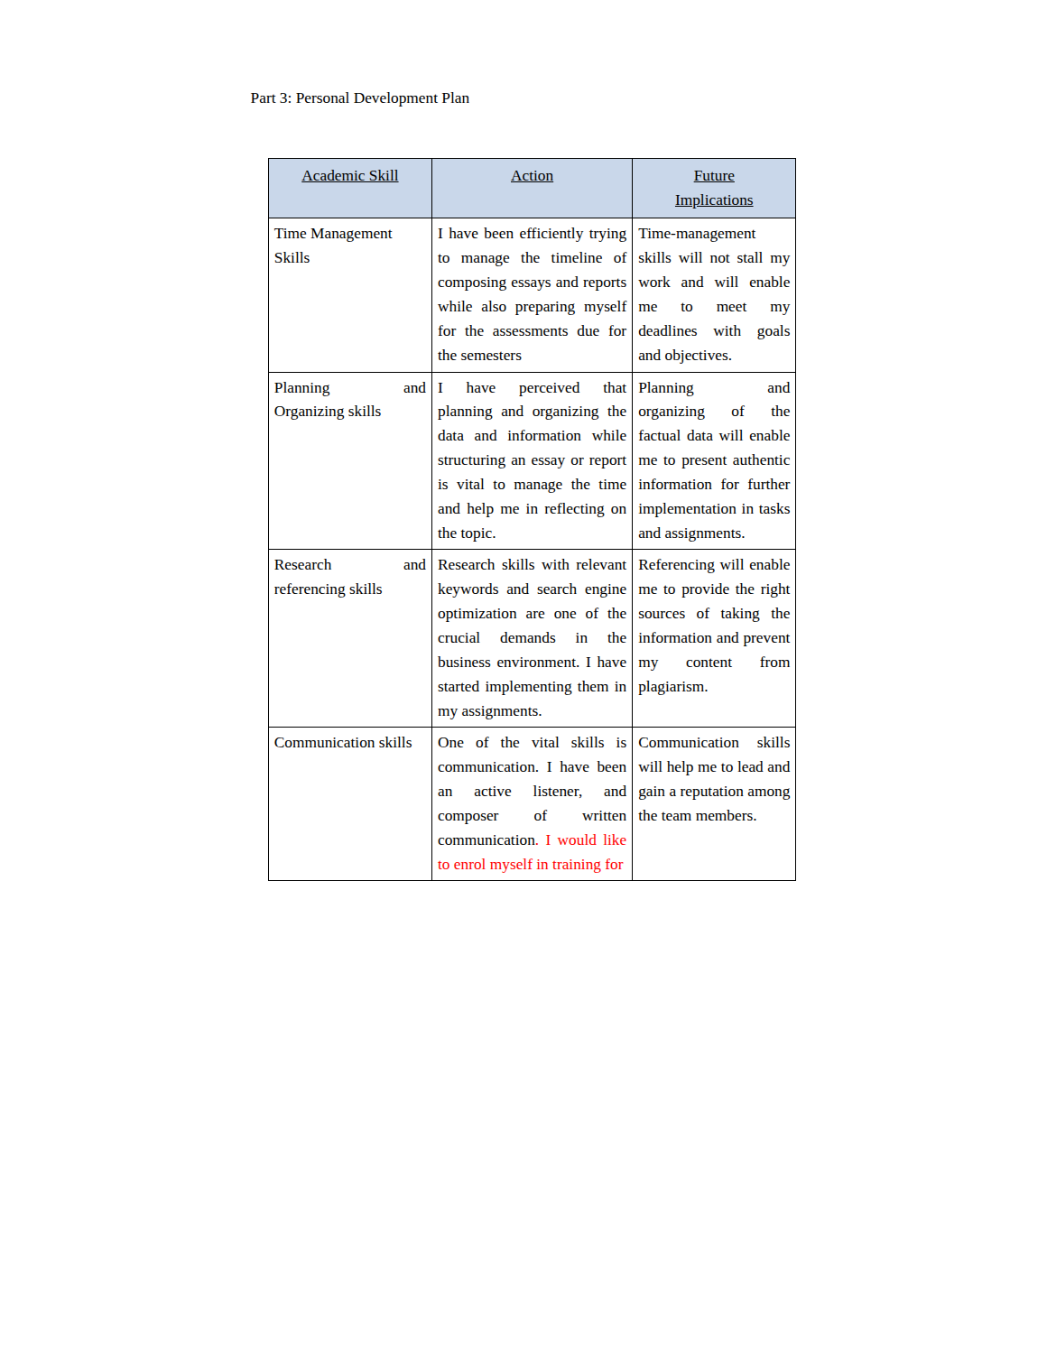Part 3: Personal Development Plan
| Academic Skill | Action | Future Implications |
| --- | --- | --- |
| Time Management Skills | I have been efficiently trying to manage the timeline of composing essays and reports while also preparing myself for the assessments due for the semesters | Time-management skills will not stall my work and will enable me to meet my deadlines with goals and objectives. |
| Planning and Organizing skills | I have perceived that planning and organizing the data and information while structuring an essay or report is vital to manage the time and help me in reflecting on the topic. | Planning and organizing of the factual data will enable me to present authentic information for further implementation in tasks and assignments. |
| Research and referencing skills | Research skills with relevant keywords and search engine optimization are one of the crucial demands in the business environment. I have started implementing them in my assignments. | Referencing will enable me to provide the right sources of taking the information and prevent my content from plagiarism. |
| Communication skills | One of the vital skills is communication. I have been an active listener, and composer of written communication . I would like to enrol myself in training for | Communication skills will help me to lead and gain a reputation among the team members. |